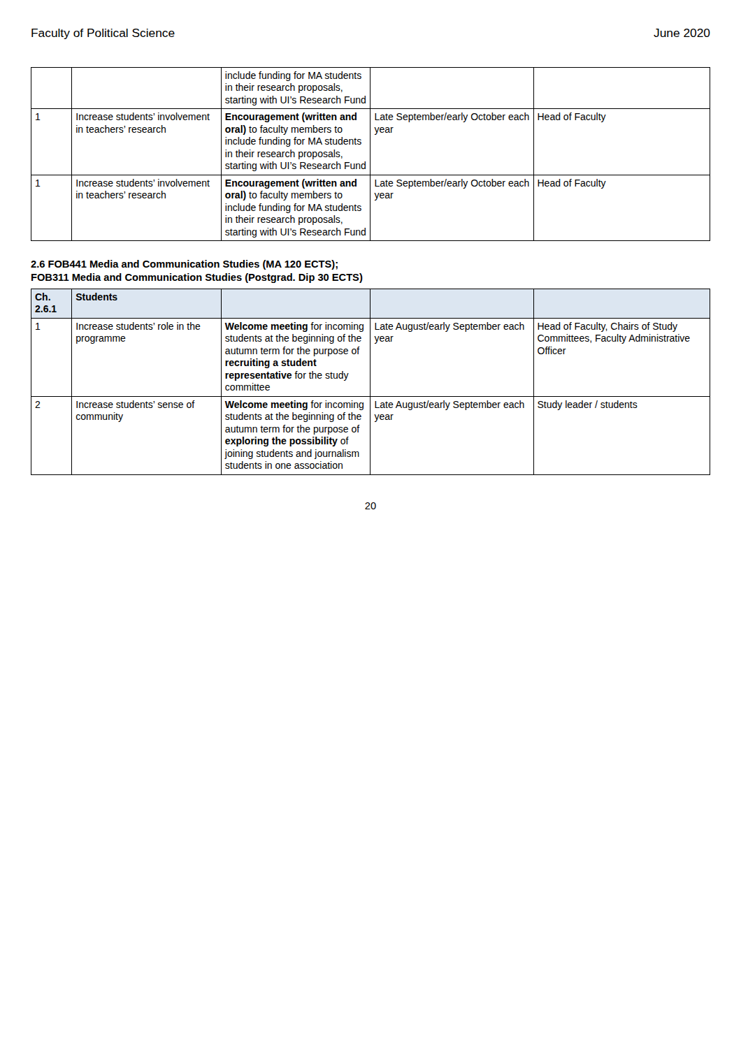Faculty of Political Science June 2020
| | | include funding for MA students in their research proposals, starting with UI’s Research Fund | | |
| 1 | Increase students’ involvement in teachers’ research | Encouragement (written and oral) to faculty members to include funding for MA students in their research proposals, starting with UI’s Research Fund | Late September/early October each year | Head of Faculty |
| 1 | Increase students’ involvement in teachers’ research | Encouragement (written and oral) to faculty members to include funding for MA students in their research proposals, starting with UI’s Research Fund | Late September/early October each year | Head of Faculty |
2.6 FOB441 Media and Communication Studies (MA 120 ECTS);
FOB311 Media and Communication Studies (Postgrad. Dip 30 ECTS)
| Ch. 2.6.1 | Students | | | |
| 1 | Increase students’ role in the programme | Welcome meeting for incoming students at the beginning of the autumn term for the purpose of recruiting a student representative for the study committee | Late August/early September each year | Head of Faculty, Chairs of Study Committees, Faculty Administrative Officer |
| 2 | Increase students’ sense of community | Welcome meeting for incoming students at the beginning of the autumn term for the purpose of exploring the possibility of joining students and journalism students in one association | Late August/early September each year | Study leader / students |
20